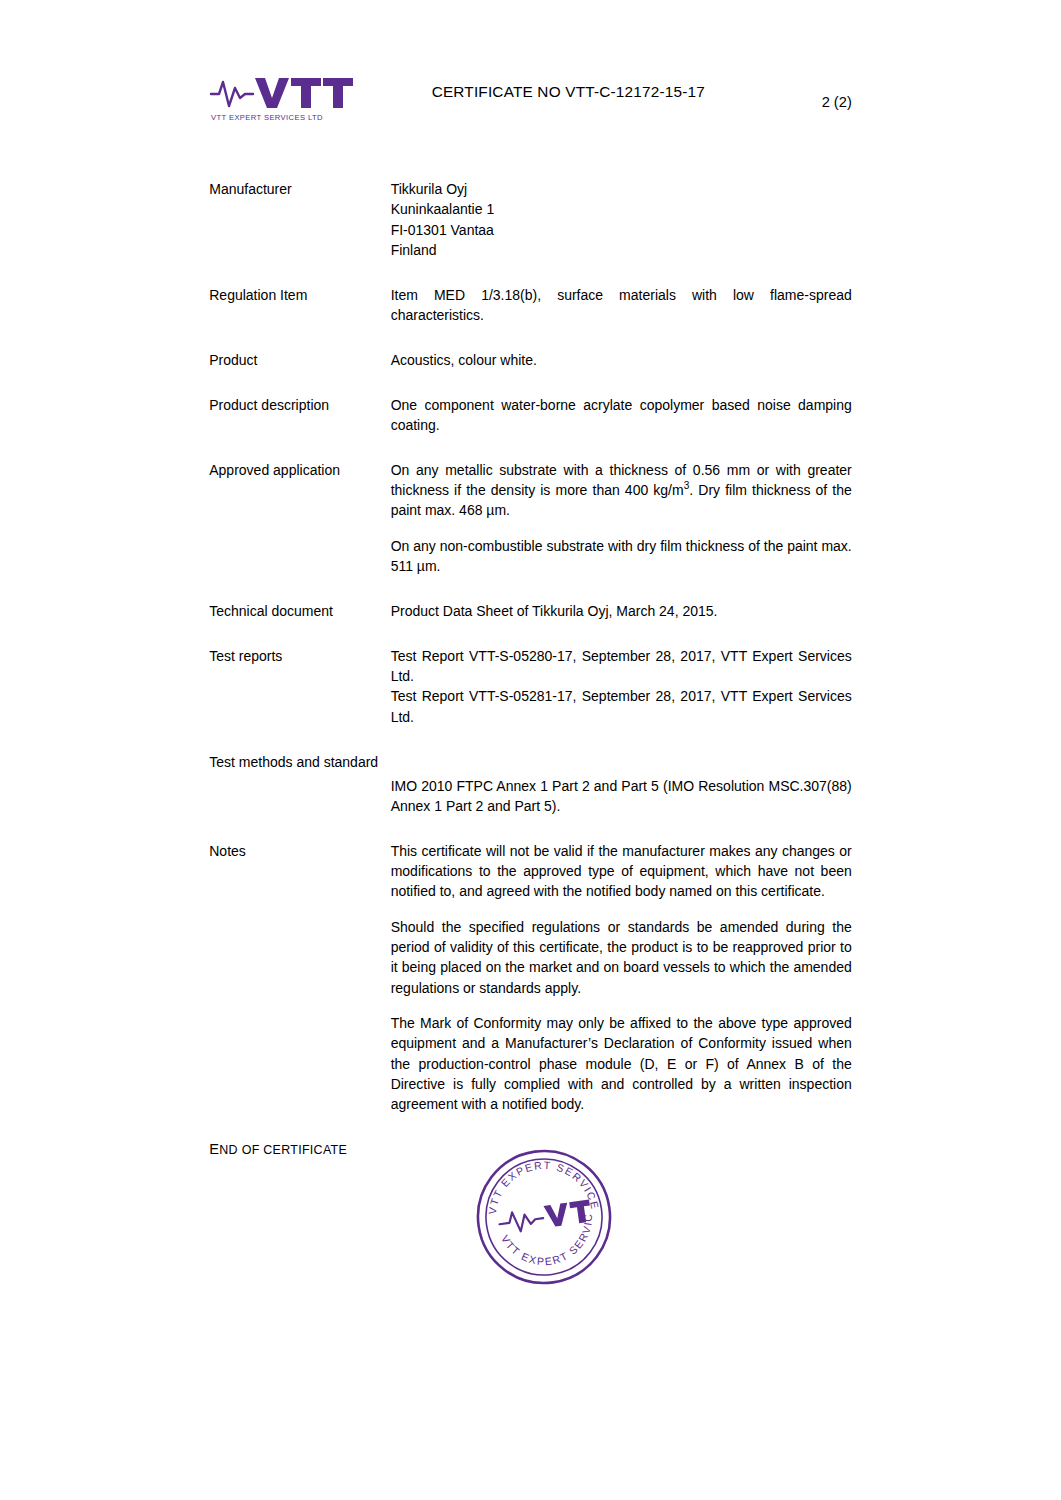VTT EXPERT SERVICES LTD
CERTIFICATE NO VTT-C-12172-15-17
2 (2)
| Manufacturer | Tikkurila Oyj Kuninkaalantie 1 FI-01301 Vantaa Finland |
| Regulation Item | Item MED 1/3.18(b), surface materials with low flame-spread characteristics. |
| Product | Acoustics, colour white. |
| Product description | One component water-borne acrylate copolymer based noise damping coating. |
| Approved application | On any metallic substrate with a thickness of 0.56 mm or with greater thickness if the density is more than 400 kg/m 3 . Dry film thickness of the paint max. 468 µm. On any non-combustible substrate with dry film thickness of the paint max. 511 µm. |
| Technical document | Product Data Sheet of Tikkurila Oyj, March 24, 2015. |
| Test reports | Test Report VTT-S-05280-17, September 28, 2017, VTT Expert Services Ltd. Test Report VTT-S-05281-17, September 28, 2017, VTT Expert Services Ltd. |
| Test methods and standard |
| | IMO 2010 FTPC Annex 1 Part 2 and Part 5 (IMO Resolution MSC.307(88) Annex 1 Part 2 and Part 5). |
| Notes | This certificate will not be valid if the manufacturer makes any changes or modifications to the approved type of equipment, which have not been notified to, and agreed with the notified body named on this certificate. Should the specified regulations or standards be amended during the period of validity of this certificate, the product is to be reapproved prior to it being placed on the market and on board vessels to which the amended regulations or standards apply. The Mark of Conformity may only be affixed to the above type approved equipment and a Manufacturer’s Declaration of Conformity issued when the production-control phase module (D, E or F) of Annex B of the Directive is fully complied with and controlled by a written inspection agreement with a notified body. |
| E ND OF CERTIFICATE | VTT EXPERT SERVICES OY VTT EXPERT SERVICES LTD |